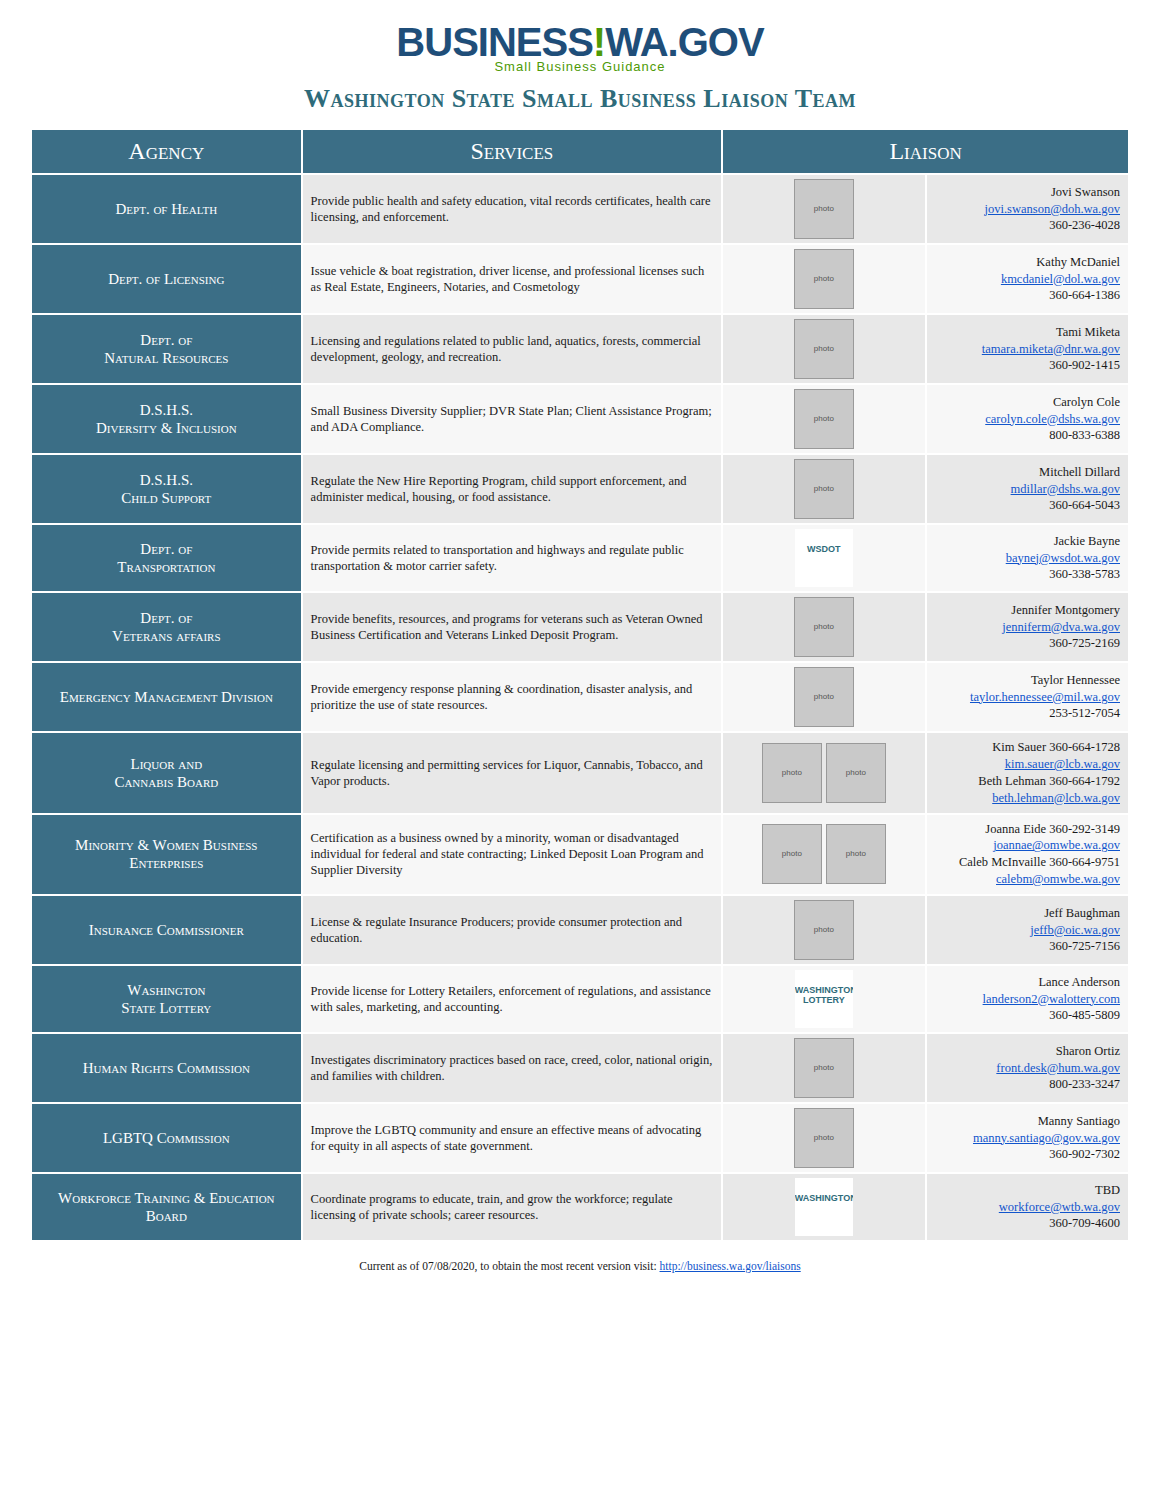BUSINESS!WA.GOV
Small Business Guidance
Washington State Small Business Liaison Team
| Agency | Services | Liaison |
| --- | --- | --- |
| Dept. of Health | Provide public health and safety education, vital records certificates, health care licensing, and enforcement. | photo | Jovi Swanson jovi.swanson@doh.wa.gov 360-236-4028 |
| Dept. of Licensing | Issue vehicle & boat registration, driver license, and professional licenses such as Real Estate, Engineers, Notaries, and Cosmetology | photo | Kathy McDaniel kmcdaniel@dol.wa.gov 360-664-1386 |
| Dept. of Natural Resources | Licensing and regulations related to public land, aquatics, forests, commercial development, geology, and recreation. | photo | Tami Miketa tamara.miketa@dnr.wa.gov 360-902-1415 |
| D.S.H.S. Diversity & Inclusion | Small Business Diversity Supplier; DVR State Plan; Client Assistance Program; and ADA Compliance. | photo | Carolyn Cole carolyn.cole@dshs.wa.gov 800-833-6388 |
| D.S.H.S. Child Support | Regulate the New Hire Reporting Program, child support enforcement, and administer medical, housing, or food assistance. | photo | Mitchell Dillard mdillar@dshs.wa.gov 360-664-5043 |
| Dept. of Transportation | Provide permits related to transportation and highways and regulate public transportation & motor carrier safety. | WSDOT | Jackie Bayne baynej@wsdot.wa.gov 360-338-5783 |
| Dept. of Veterans affairs | Provide benefits, resources, and programs for veterans such as Veteran Owned Business Certification and Veterans Linked Deposit Program. | photo | Jennifer Montgomery jenniferm@dva.wa.gov 360-725-2169 |
| Emergency Management Division | Provide emergency response planning & coordination, disaster analysis, and prioritize the use of state resources. | photo | Taylor Hennessee taylor.hennessee@mil.wa.gov 253-512-7054 |
| Liquor and Cannabis Board | Regulate licensing and permitting services for Liquor, Cannabis, Tobacco, and Vapor products. | photo photo | Kim Sauer 360-664-1728 kim.sauer@lcb.wa.gov Beth Lehman 360-664-1792 beth.lehman@lcb.wa.gov |
| Minority & Women Business Enterprises | Certification as a business owned by a minority, woman or disadvantaged individual for federal and state contracting; Linked Deposit Loan Program and Supplier Diversity | photo photo | Joanna Eide 360-292-3149 joannae@omwbe.wa.gov Caleb McInvaille 360-664-9751 calebm@omwbe.wa.gov |
| Insurance Commissioner | License & regulate Insurance Producers; provide consumer protection and education. | photo | Jeff Baughman jeffb@oic.wa.gov 360-725-7156 |
| Washington State Lottery | Provide license for Lottery Retailers, enforcement of regulations, and assistance with sales, marketing, and accounting. | WASHINGTON'S LOTTERY | Lance Anderson landerson2@walottery.com 360-485-5809 |
| Human Rights Commission | Investigates discriminatory practices based on race, creed, color, national origin, and families with children. | photo | Sharon Ortiz front.desk@hum.wa.gov 800-233-3247 |
| LGBTQ Commission | Improve the LGBTQ community and ensure an effective means of advocating for equity in all aspects of state government. | photo | Manny Santiago manny.santiago@gov.wa.gov 360-902-7302 |
| Workforce Training & Education Board | Coordinate programs to educate, train, and grow the workforce; regulate licensing of private schools; career resources. | WASHINGTON | TBD workforce@wtb.wa.gov 360-709-4600 |
Current as of 07/08/2020, to obtain the most recent version visit: http://business.wa.gov/liaisons